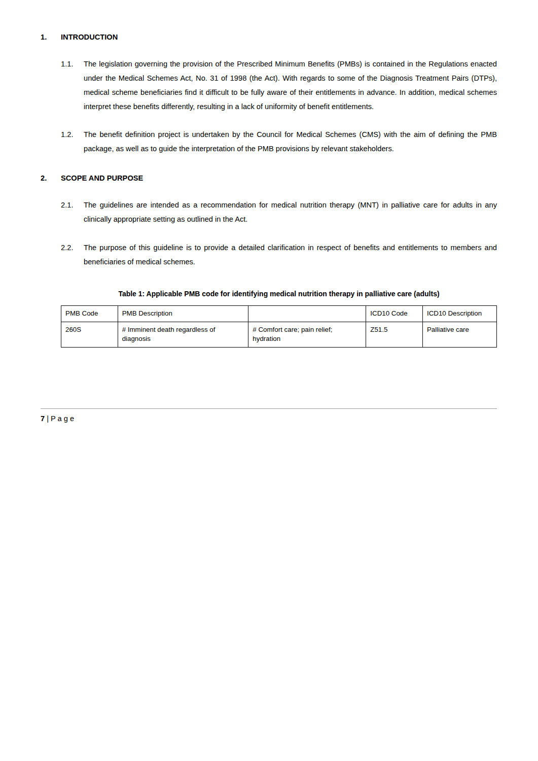Introduction
The legislation governing the provision of the Prescribed Minimum Benefits (PMBs) is contained in the Regulations enacted under the Medical Schemes Act, No. 31 of 1998 (the Act). With regards to some of the Diagnosis Treatment Pairs (DTPs), medical scheme beneficiaries find it difficult to be fully aware of their entitlements in advance. In addition, medical schemes interpret these benefits differently, resulting in a lack of uniformity of benefit entitlements.
The benefit definition project is undertaken by the Council for Medical Schemes (CMS) with the aim of defining the PMB package, as well as to guide the interpretation of the PMB provisions by relevant stakeholders.
Scope and purpose
The guidelines are intended as a recommendation for medical nutrition therapy (MNT) in palliative care for adults in any clinically appropriate setting as outlined in the Act.
The purpose of this guideline is to provide a detailed clarification in respect of benefits and entitlements to members and beneficiaries of medical schemes.
Table 1: Applicable PMB code for identifying medical nutrition therapy in palliative care (adults)
| PMB Code | PMB Description | | ICD10 Code | ICD10 Description |
| --- | --- | --- | --- | --- |
| 260S | # Imminent death regardless of diagnosis | # Comfort care; pain relief; hydration | Z51.5 | Palliative care |
7|P a g e